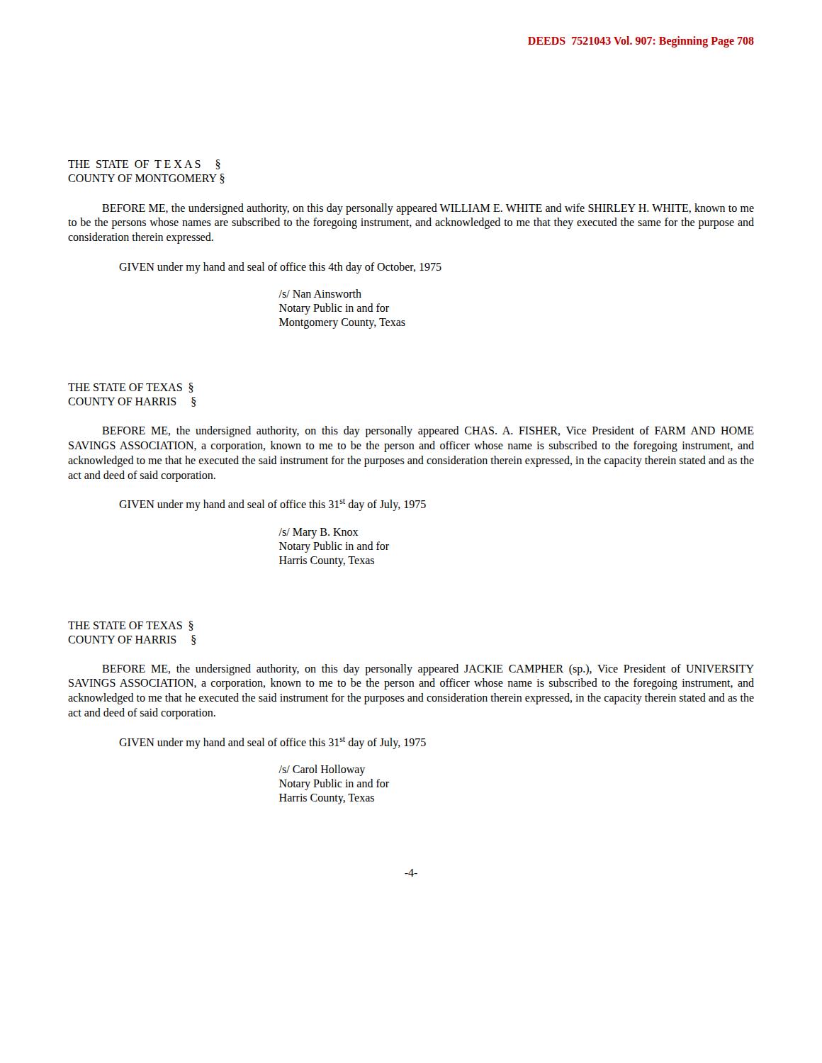DEEDS 7521043 Vol. 907: Beginning Page 708
THE STATE OF T E X A S § COUNTY OF MONTGOMERY §
BEFORE ME, the undersigned authority, on this day personally appeared WILLIAM E. WHITE and wife SHIRLEY H. WHITE, known to me to be the persons whose names are subscribed to the foregoing instrument, and acknowledged to me that they executed the same for the purpose and consideration therein expressed.
GIVEN under my hand and seal of office this 4th day of October, 1975
/s/ Nan Ainsworth Notary Public in and for Montgomery County, Texas
THE STATE OF TEXAS § COUNTY OF HARRIS §
BEFORE ME, the undersigned authority, on this day personally appeared CHAS. A. FISHER, Vice President of FARM AND HOME SAVINGS ASSOCIATION, a corporation, known to me to be the person and officer whose name is subscribed to the foregoing instrument, and acknowledged to me that he executed the said instrument for the purposes and consideration therein expressed, in the capacity therein stated and as the act and deed of said corporation.
GIVEN under my hand and seal of office this 31st day of July, 1975
/s/ Mary B. Knox Notary Public in and for Harris County, Texas
THE STATE OF TEXAS § COUNTY OF HARRIS §
BEFORE ME, the undersigned authority, on this day personally appeared JACKIE CAMPHER (sp.), Vice President of UNIVERSITY SAVINGS ASSOCIATION, a corporation, known to me to be the person and officer whose name is subscribed to the foregoing instrument, and acknowledged to me that he executed the said instrument for the purposes and consideration therein expressed, in the capacity therein stated and as the act and deed of said corporation.
GIVEN under my hand and seal of office this 31st day of July, 1975
/s/ Carol Holloway Notary Public in and for Harris County, Texas
-4-